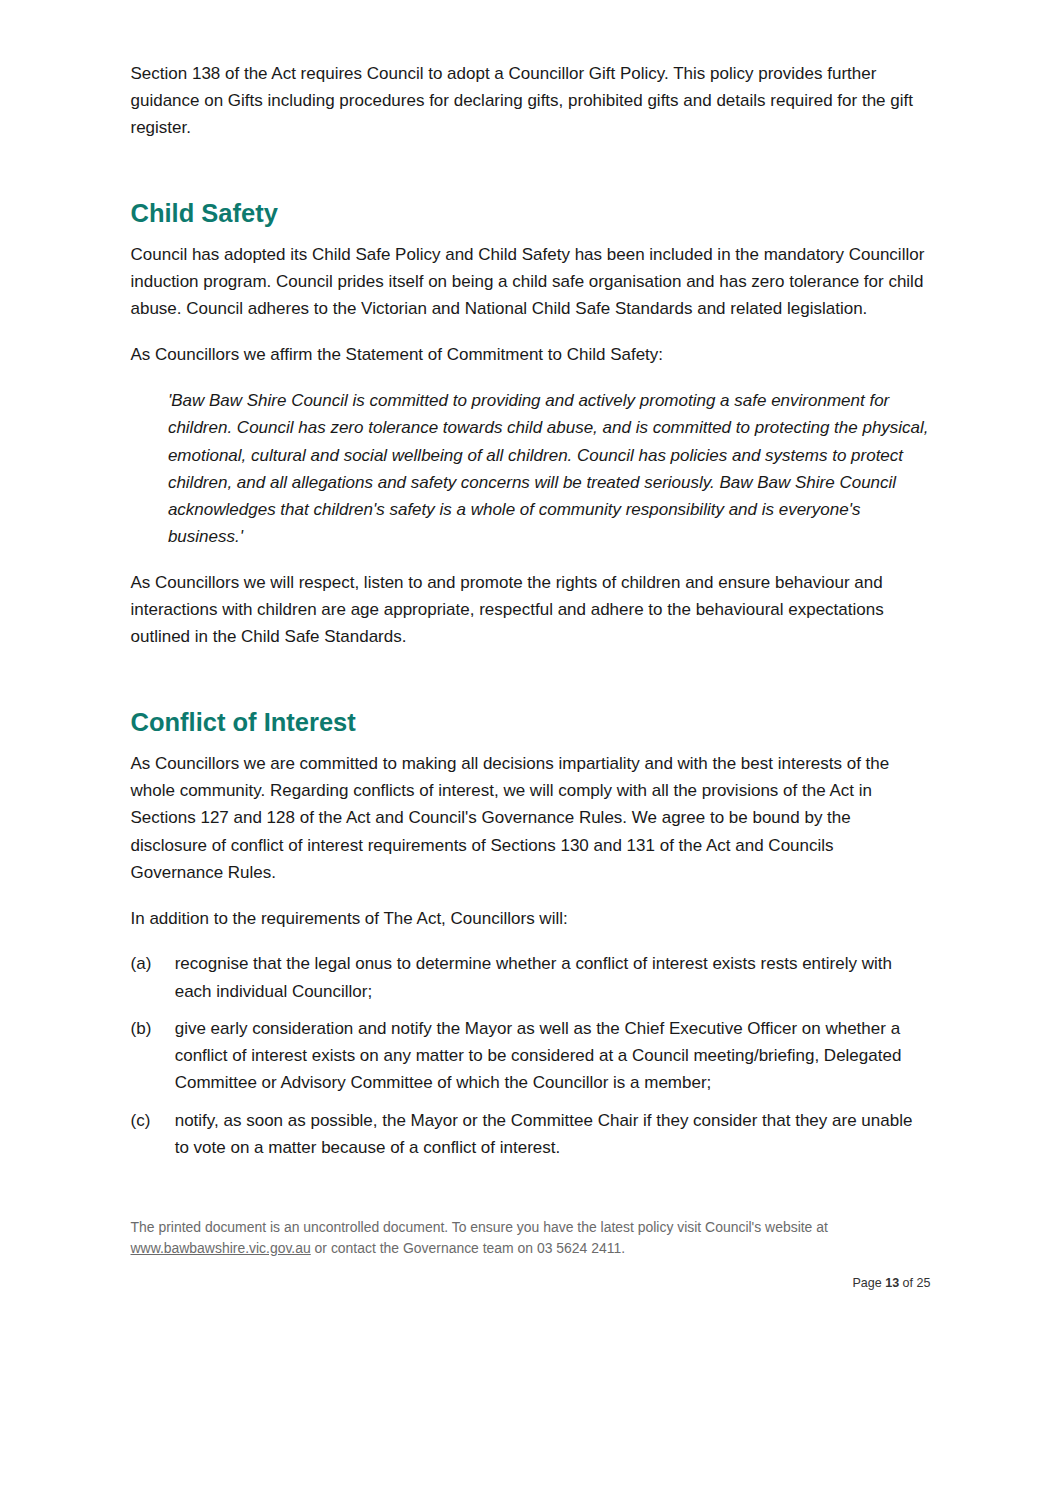Section 138 of the Act requires Council to adopt a Councillor Gift Policy. This policy provides further guidance on Gifts including procedures for declaring gifts, prohibited gifts and details required for the gift register.
Child Safety
Council has adopted its Child Safe Policy and Child Safety has been included in the mandatory Councillor induction program. Council prides itself on being a child safe organisation and has zero tolerance for child abuse. Council adheres to the Victorian and National Child Safe Standards and related legislation.
As Councillors we affirm the Statement of Commitment to Child Safety:
'Baw Baw Shire Council is committed to providing and actively promoting a safe environment for children. Council has zero tolerance towards child abuse, and is committed to protecting the physical, emotional, cultural and social wellbeing of all children. Council has policies and systems to protect children, and all allegations and safety concerns will be treated seriously. Baw Baw Shire Council acknowledges that children's safety is a whole of community responsibility and is everyone's business.'
As Councillors we will respect, listen to and promote the rights of children and ensure behaviour and interactions with children are age appropriate, respectful and adhere to the behavioural expectations outlined in the Child Safe Standards.
Conflict of Interest
As Councillors we are committed to making all decisions impartiality and with the best interests of the whole community. Regarding conflicts of interest, we will comply with all the provisions of the Act in Sections 127 and 128 of the Act and Council's Governance Rules. We agree to be bound by the disclosure of conflict of interest requirements of Sections 130 and 131 of the Act and Councils Governance Rules.
In addition to the requirements of The Act, Councillors will:
recognise that the legal onus to determine whether a conflict of interest exists rests entirely with each individual Councillor;
give early consideration and notify the Mayor as well as the Chief Executive Officer on whether a conflict of interest exists on any matter to be considered at a Council meeting/briefing, Delegated Committee or Advisory Committee of which the Councillor is a member;
notify, as soon as possible, the Mayor or the Committee Chair if they consider that they are unable to vote on a matter because of a conflict of interest.
The printed document is an uncontrolled document. To ensure you have the latest policy visit Council's website at www.bawbawshire.vic.gov.au or contact the Governance team on 03 5624 2411.
Page 13 of 25